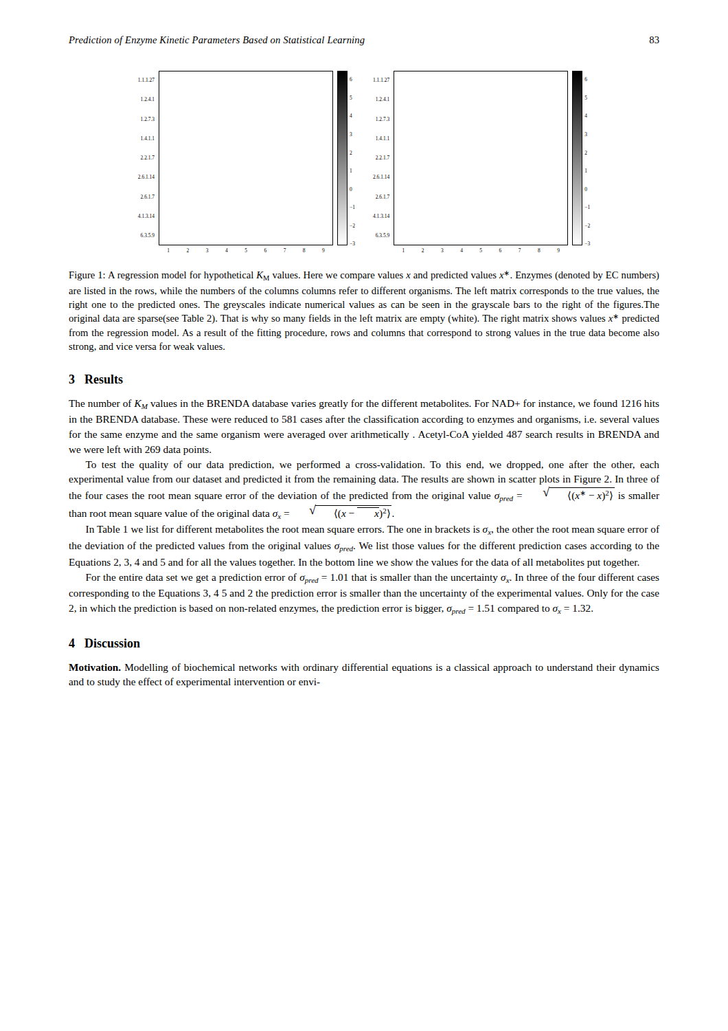Prediction of Enzyme Kinetic Parameters Based on Statistical Learning 83
1.1.1.27 1.2.4.1 1.2.7.3 1.4.1.1 2.2.1.7 2.6.1.14 2.6.1.7 4.1.3.14 6.3.5.9
123456789
6543210−1−2−3
1.1.1.27 1.2.4.1 1.2.7.3 1.4.1.1 2.2.1.7 2.6.1.14 2.6.1.7 4.1.3.14 6.3.5.9
123456789
6543210−1−2−3
Figure 1: A regression model for hypothetical KM values. Here we compare values x and predicted values x∗. Enzymes (denoted by EC numbers) are listed in the rows, while the numbers of the columns columns refer to different organisms. The left matrix corresponds to the true values, the right one to the predicted ones. The greyscales indicate numerical values as can be seen in the grayscale bars to the right of the figures.The original data are sparse(see Table 2). That is why so many fields in the left matrix are empty (white). The right matrix shows values x∗ predicted from the regression model. As a result of the fitting procedure, rows and columns that correspond to strong values in the true data become also strong, and vice versa for weak values.
3 Results
The number of KM values in the BRENDA database varies greatly for the different metabolites. For NAD+ for instance, we found 1216 hits in the BRENDA database. These were reduced to 581 cases after the classification according to enzymes and organisms, i.e. several values for the same enzyme and the same organism were averaged over arithmetically . Acetyl-CoA yielded 487 search results in BRENDA and we were left with 269 data points.
To test the quality of our data prediction, we performed a cross-validation. To this end, we dropped, one after the other, each experimental value from our dataset and predicted it from the remaining data. The results are shown in scatter plots in Figure 2. In three of the four cases the root mean square error of the deviation of the predicted from the original value σpred = ⟨(x∗ − x)2⟩ is smaller than root mean square value of the original data σx = ⟨(x − x)2⟩.
In Table 1 we list for different metabolites the root mean square errors. The one in brackets is σx, the other the root mean square error of the deviation of the predicted values from the original values σpred. We list those values for the different prediction cases according to the Equations 2, 3, 4 and 5 and for all the values together. In the bottom line we show the values for the data of all metabolites put together.
For the entire data set we get a prediction error of σpred = 1.01 that is smaller than the uncertainty σx. In three of the four different cases corresponding to the Equations 3, 4 5 and 2 the prediction error is smaller than the uncertainty of the experimental values. Only for the case 2, in which the prediction is based on non-related enzymes, the prediction error is bigger, σpred = 1.51 compared to σx = 1.32.
4 Discussion
Motivation. Modelling of biochemical networks with ordinary differential equations is a classical approach to understand their dynamics and to study the effect of experimental intervention or envi-